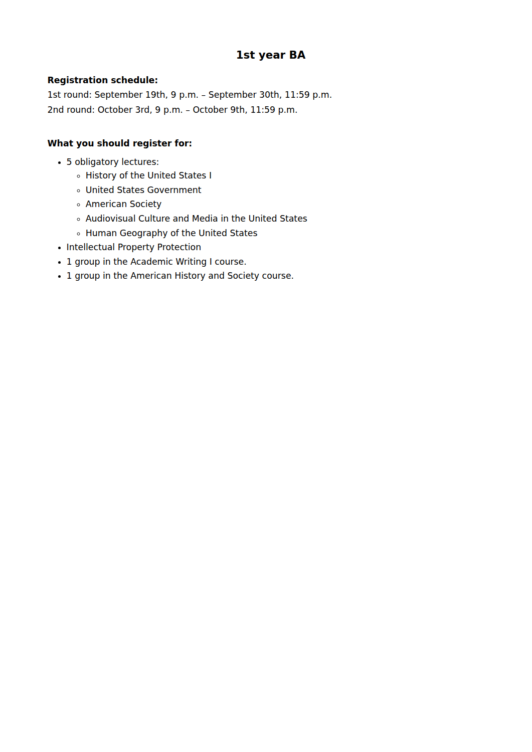1st year BA
Registration schedule:
1st round: September 19th, 9 p.m. – September 30th, 11:59 p.m.
2nd round: October 3rd, 9 p.m. – October 9th, 11:59 p.m.
What you should register for:
5 obligatory lectures:
History of the United States I
United States Government
American Society
Audiovisual Culture and Media in the United States
Human Geography of the United States
Intellectual Property Protection
1 group in the Academic Writing I course.
1 group in the American History and Society course.